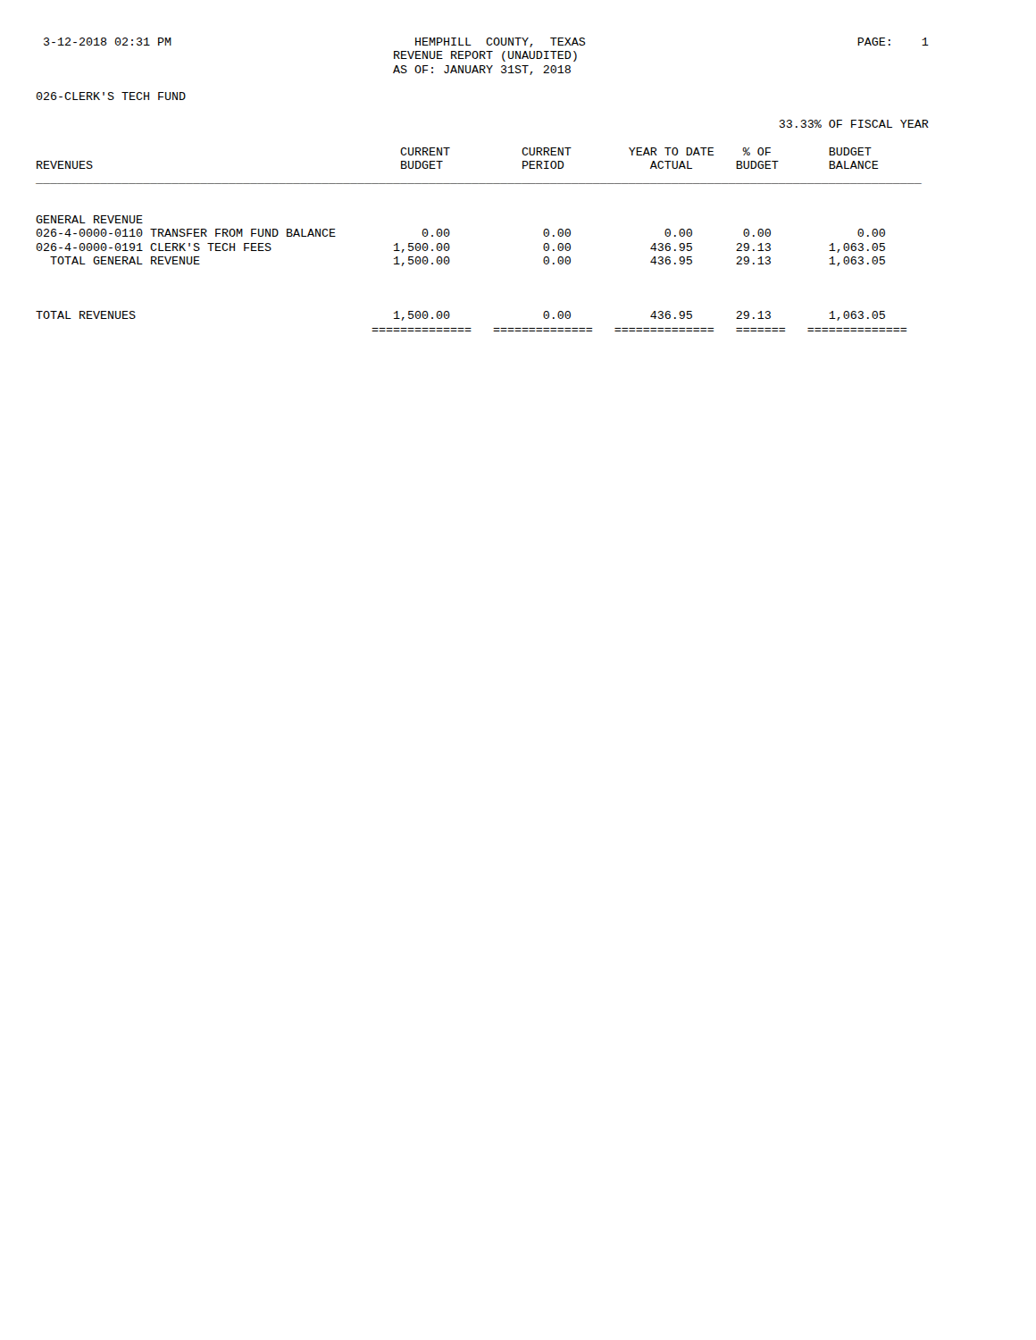3-12-2018 02:31 PM                                  HEMPHILL  COUNTY,  TEXAS                                      PAGE:    1
                                                  REVENUE REPORT (UNAUDITED)
                                                  AS OF: JANUARY 31ST, 2018

026-CLERK'S TECH FUND

                                                                                                        33.33% OF FISCAL YEAR

                                                   CURRENT          CURRENT        YEAR TO DATE    % OF        BUDGET
REVENUES                                           BUDGET           PERIOD            ACTUAL      BUDGET       BALANCE
____________________________________________________________________________________________________________________________


GENERAL REVENUE
026-4-0000-0110 TRANSFER FROM FUND BALANCE            0.00             0.00             0.00       0.00            0.00
026-4-0000-0191 CLERK'S TECH FEES                 1,500.00             0.00           436.95      29.13        1,063.05
  TOTAL GENERAL REVENUE                           1,500.00             0.00           436.95      29.13        1,063.05



TOTAL REVENUES                                    1,500.00             0.00           436.95      29.13        1,063.05
                                               ==============   ==============   ==============   =======   ==============